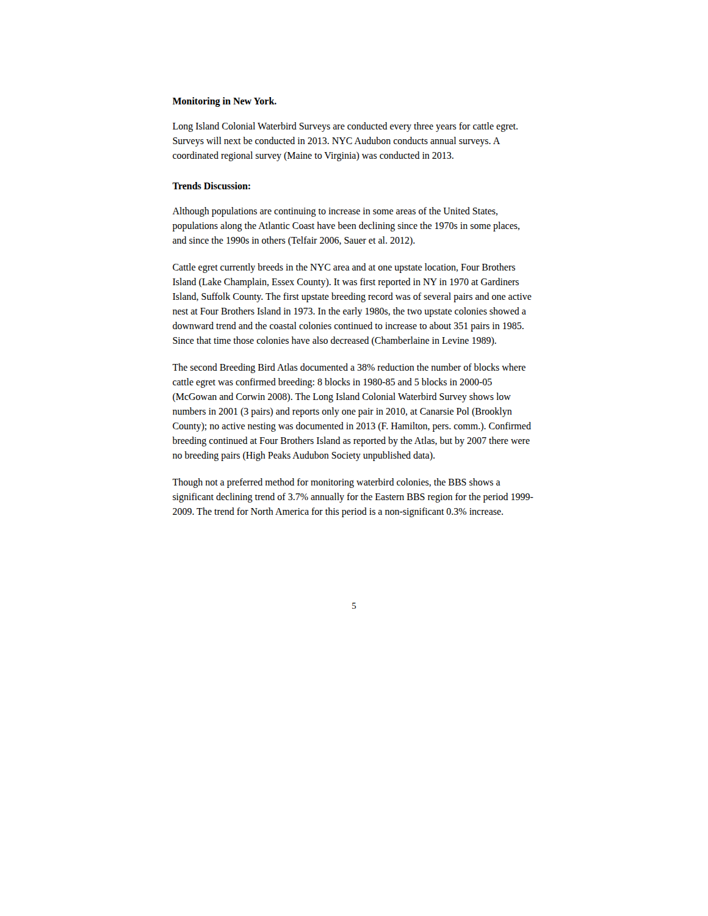Monitoring in New York.
Long Island Colonial Waterbird Surveys are conducted every three years for cattle egret. Surveys will next be conducted in 2013. NYC Audubon conducts annual surveys. A coordinated regional survey (Maine to Virginia) was conducted in 2013.
Trends Discussion:
Although populations are continuing to increase in some areas of the United States, populations along the Atlantic Coast have been declining since the 1970s in some places, and since the 1990s in others (Telfair 2006, Sauer et al. 2012).
Cattle egret currently breeds in the NYC area and at one upstate location, Four Brothers Island (Lake Champlain, Essex County). It was first reported in NY in 1970 at Gardiners Island, Suffolk County. The first upstate breeding record was of several pairs and one active nest at Four Brothers Island in 1973. In the early 1980s, the two upstate colonies showed a downward trend and the coastal colonies continued to increase to about 351 pairs in 1985. Since that time those colonies have also decreased (Chamberlaine in Levine 1989).
The second Breeding Bird Atlas documented a 38% reduction the number of blocks where cattle egret was confirmed breeding: 8 blocks in 1980-85 and 5 blocks in 2000-05 (McGowan and Corwin 2008). The Long Island Colonial Waterbird Survey shows low numbers in 2001 (3 pairs) and reports only one pair in 2010, at Canarsie Pol (Brooklyn County); no active nesting was documented in 2013 (F. Hamilton, pers. comm.). Confirmed breeding continued at Four Brothers Island as reported by the Atlas, but by 2007 there were no breeding pairs (High Peaks Audubon Society unpublished data).
Though not a preferred method for monitoring waterbird colonies, the BBS shows a significant declining trend of 3.7% annually for the Eastern BBS region for the period 1999-2009. The trend for North America for this period is a non-significant 0.3% increase.
5